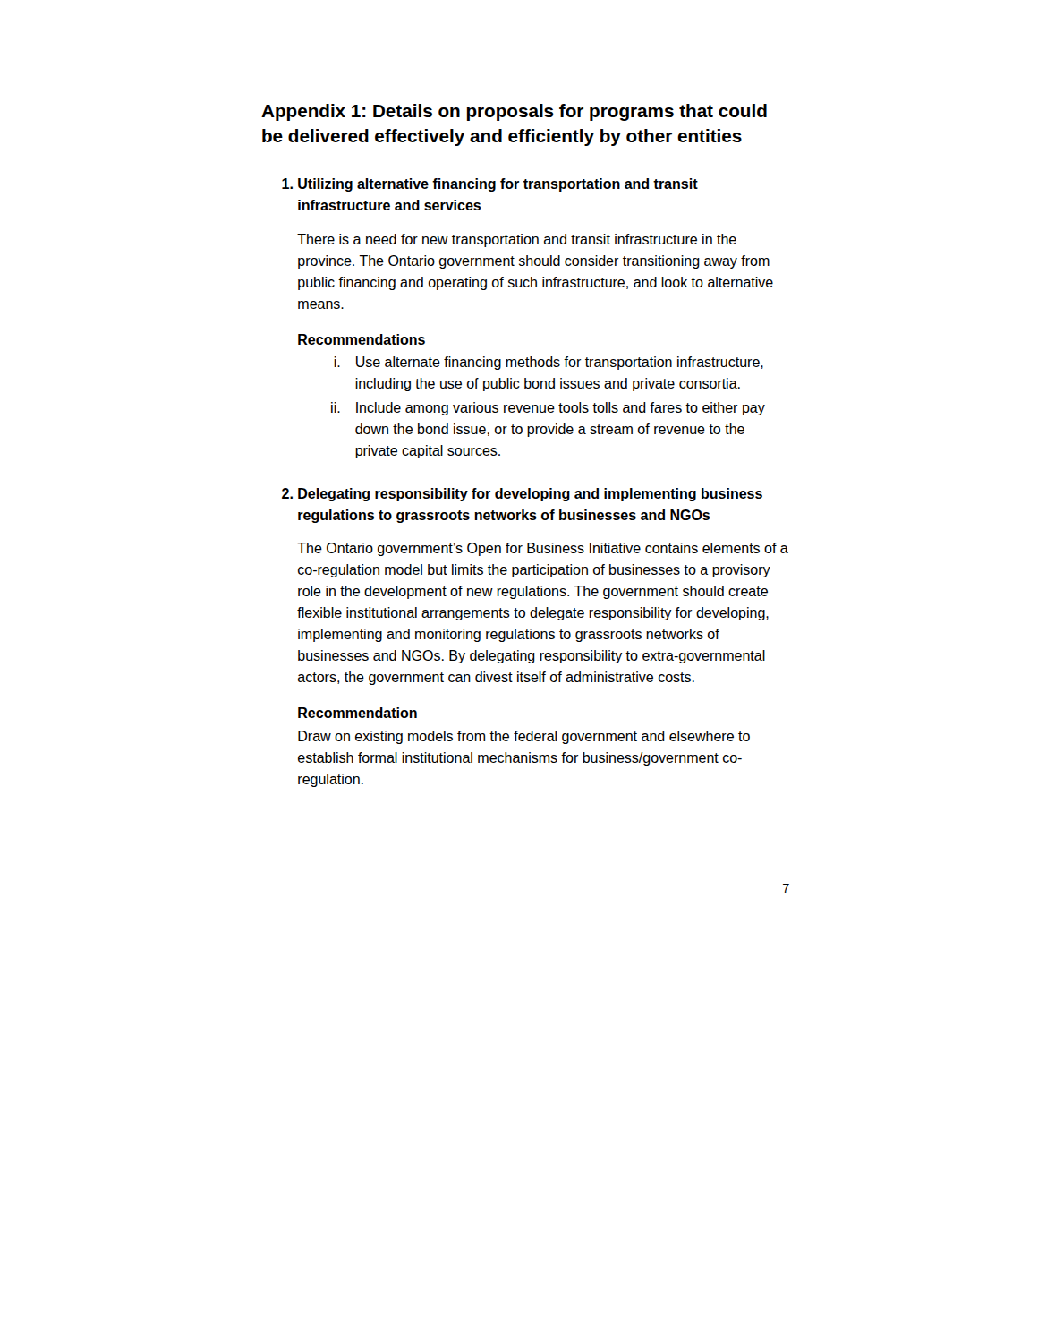Appendix 1: Details on proposals for programs that could be delivered effectively and efficiently by other entities
Utilizing alternative financing for transportation and transit infrastructure and services
There is a need for new transportation and transit infrastructure in the province. The Ontario government should consider transitioning away from public financing and operating of such infrastructure, and look to alternative means.
Recommendations
Use alternate financing methods for transportation infrastructure, including the use of public bond issues and private consortia.
Include among various revenue tools tolls and fares to either pay down the bond issue, or to provide a stream of revenue to the private capital sources.
Delegating responsibility for developing and implementing business regulations to grassroots networks of businesses and NGOs
The Ontario government’s Open for Business Initiative contains elements of a co-regulation model but limits the participation of businesses to a provisory role in the development of new regulations. The government should create flexible institutional arrangements to delegate responsibility for developing, implementing and monitoring regulations to grassroots networks of businesses and NGOs. By delegating responsibility to extra-governmental actors, the government can divest itself of administrative costs.
Recommendation
Draw on existing models from the federal government and elsewhere to establish formal institutional mechanisms for business/government co-regulation.
7